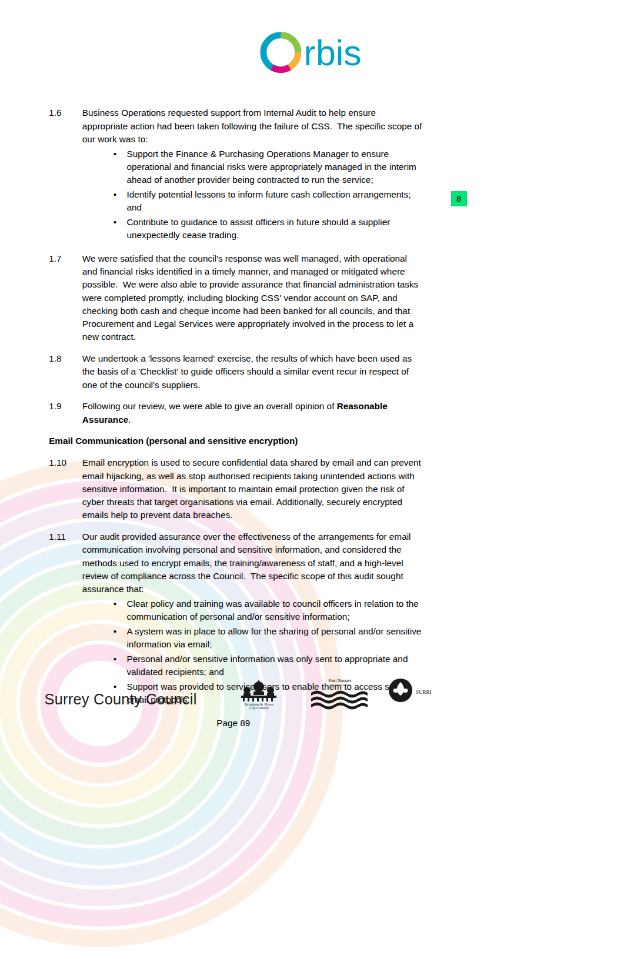rbis
8
1.6
Business Operations requested support from Internal Audit to help ensure appropriate action had been taken following the failure of CSS. The specific scope of our work was to:
Support the Finance & Purchasing Operations Manager to ensure operational and financial risks were appropriately managed in the interim ahead of another provider being contracted to run the service;
Identify potential lessons to inform future cash collection arrangements; and
Contribute to guidance to assist officers in future should a supplier unexpectedly cease trading.
1.7
We were satisfied that the council's response was well managed, with operational and financial risks identified in a timely manner, and managed or mitigated where possible. We were also able to provide assurance that financial administration tasks were completed promptly, including blocking CSS' vendor account on SAP, and checking both cash and cheque income had been banked for all councils, and that Procurement and Legal Services were appropriately involved in the process to let a new contract.
1.8
We undertook a 'lessons learned' exercise, the results of which have been used as the basis of a 'Checklist' to guide officers should a similar event recur in respect of one of the council's suppliers.
1.9
Following our review, we were able to give an overall opinion of Reasonable Assurance.
Email Communication (personal and sensitive encryption)
1.10
Email encryption is used to secure confidential data shared by email and can prevent email hijacking, as well as stop authorised recipients taking unintended actions with sensitive information. It is important to maintain email protection given the risk of cyber threats that target organisations via email. Additionally, securely encrypted emails help to prevent data breaches.
1.11
Our audit provided assurance over the effectiveness of the arrangements for email communication involving personal and sensitive information, and considered the methods used to encrypt emails, the training/awareness of staff, and a high-level review of compliance across the Council. The specific scope of this audit sought assurance that:
Clear policy and training was available to council officers in relation to the communication of personal and/or sensitive information;
A system was in place to allow for the sharing of personal and/or sensitive information via email;
Personal and/or sensitive information was only sent to appropriate and validated recipients; and
Support was provided to service users to enable them to access secure email protocols.
Surrey County Council
Brighton & Hove City Council East Sussex County Council SURREY
Page 89